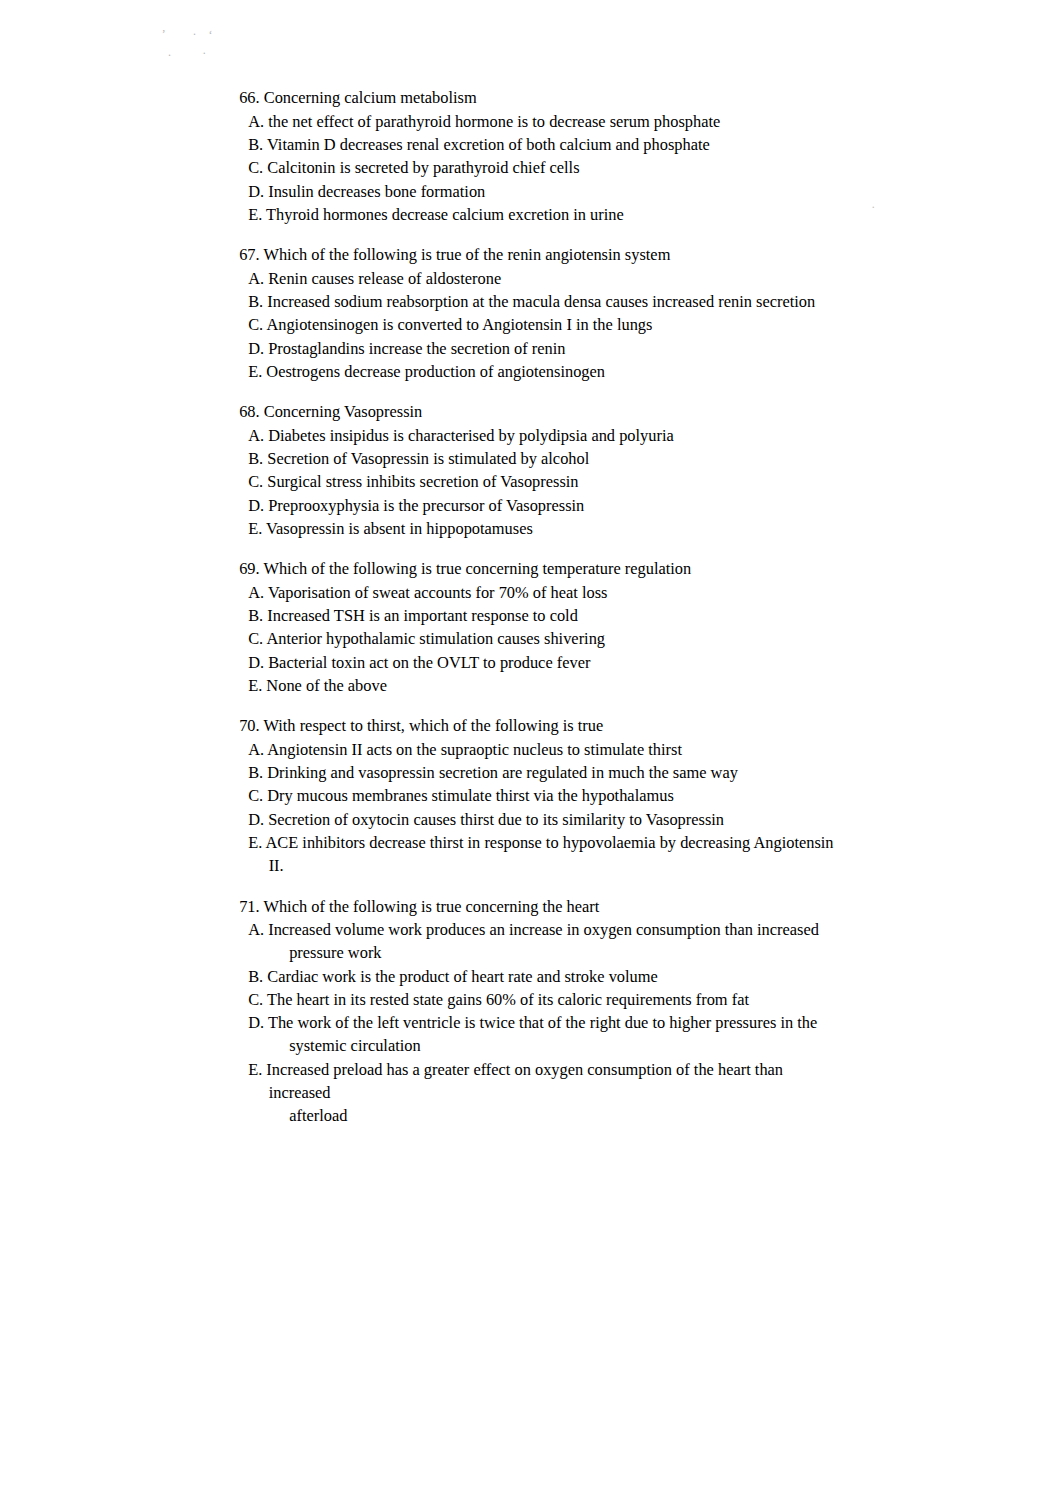, . ‘ . . .
66. Concerning calcium metabolism
A. the net effect of parathyroid hormone is to decrease serum phosphate
B. Vitamin D decreases renal excretion of both calcium and phosphate
C. Calcitonin is secreted by parathyroid chief cells
D. Insulin decreases bone formation
E. Thyroid hormones decrease calcium excretion in urine
67. Which of the following is true of the renin angiotensin system
A. Renin causes release of aldosterone
B. Increased sodium reabsorption at the macula densa causes increased renin secretion
C. Angiotensinogen is converted to Angiotensin I in the lungs
D. Prostaglandins increase the secretion of renin
E. Oestrogens decrease production of angiotensinogen
68. Concerning Vasopressin
A. Diabetes insipidus is characterised by polydipsia and polyuria
B. Secretion of Vasopressin is stimulated by alcohol
C. Surgical stress inhibits secretion of Vasopressin
D. Preprooxyphysia is the precursor of Vasopressin
E. Vasopressin is absent in hippopotamuses
69. Which of the following is true concerning temperature regulation
A. Vaporisation of sweat accounts for 70% of heat loss
B. Increased TSH is an important response to cold
C. Anterior hypothalamic stimulation causes shivering
D. Bacterial toxin act on the OVLT to produce fever
E. None of the above
70. With respect to thirst, which of the following is true
A. Angiotensin II acts on the supraoptic nucleus to stimulate thirst
B. Drinking and vasopressin secretion are regulated in much the same way
C. Dry mucous membranes stimulate thirst via the hypothalamus
D. Secretion of oxytocin causes thirst due to its similarity to Vasopressin
E. ACE inhibitors decrease thirst in response to hypovolaemia by decreasing Angiotensin II.
71. Which of the following is true concerning the heart
A. Increased volume work produces an increase in oxygen consumption than increasedpressure work
B. Cardiac work is the product of heart rate and stroke volume
C. The heart in its rested state gains 60% of its caloric requirements from fat
D. The work of the left ventricle is twice that of the right due to higher pressures in thesystemic circulation
E. Increased preload has a greater effect on oxygen consumption of the heart than increasedafterload